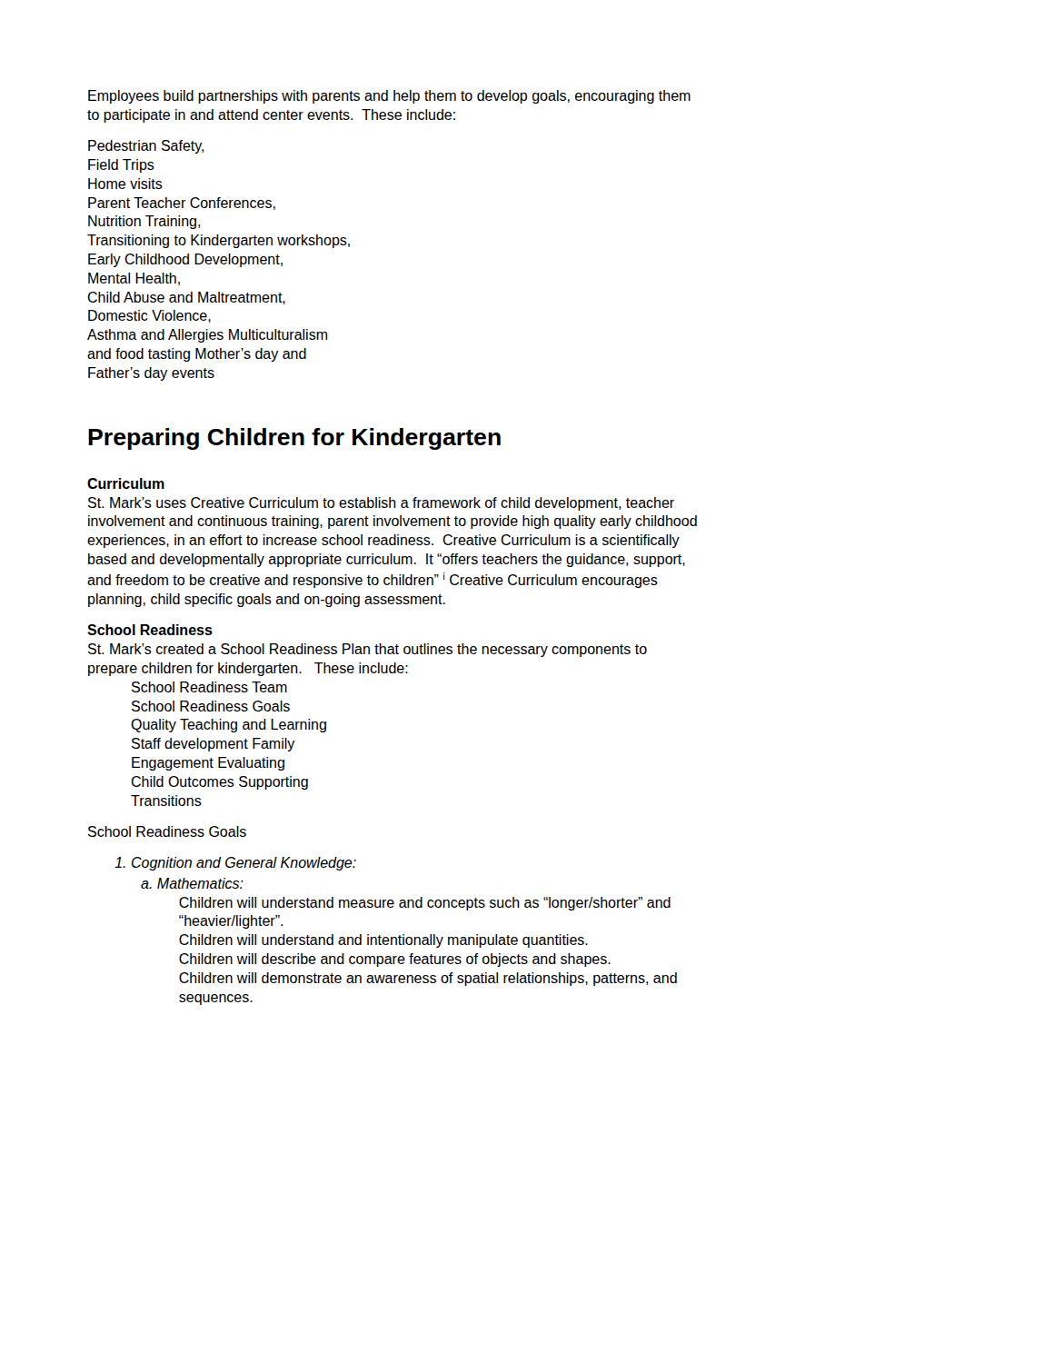Employees build partnerships with parents and help them to develop goals, encouraging them to participate in and attend center events. These include:
Pedestrian Safety,
Field Trips
Home visits
Parent Teacher Conferences,
Nutrition Training,
Transitioning to Kindergarten workshops,
Early Childhood Development,
Mental Health,
Child Abuse and Maltreatment,
Domestic Violence,
Asthma and Allergies Multiculturalism
and food tasting Mother’s day and
Father’s day events
Preparing Children for Kindergarten
Curriculum
St. Mark’s uses Creative Curriculum to establish a framework of child development, teacher involvement and continuous training, parent involvement to provide high quality early childhood experiences, in an effort to increase school readiness. Creative Curriculum is a scientifically based and developmentally appropriate curriculum. It “offers teachers the guidance, support, and freedom to be creative and responsive to children” i Creative Curriculum encourages planning, child specific goals and on-going assessment.
School Readiness
St. Mark’s created a School Readiness Plan that outlines the necessary components to prepare children for kindergarten. These include:
School Readiness Team
School Readiness Goals
Quality Teaching and Learning
Staff development Family
Engagement Evaluating
Child Outcomes Supporting
Transitions
School Readiness Goals
Cognition and General Knowledge:
Mathematics:
Children will understand measure and concepts such as “longer/shorter” and “heavier/lighter”.
Children will understand and intentionally manipulate quantities.
Children will describe and compare features of objects and shapes.
Children will demonstrate an awareness of spatial relationships, patterns, and sequences.